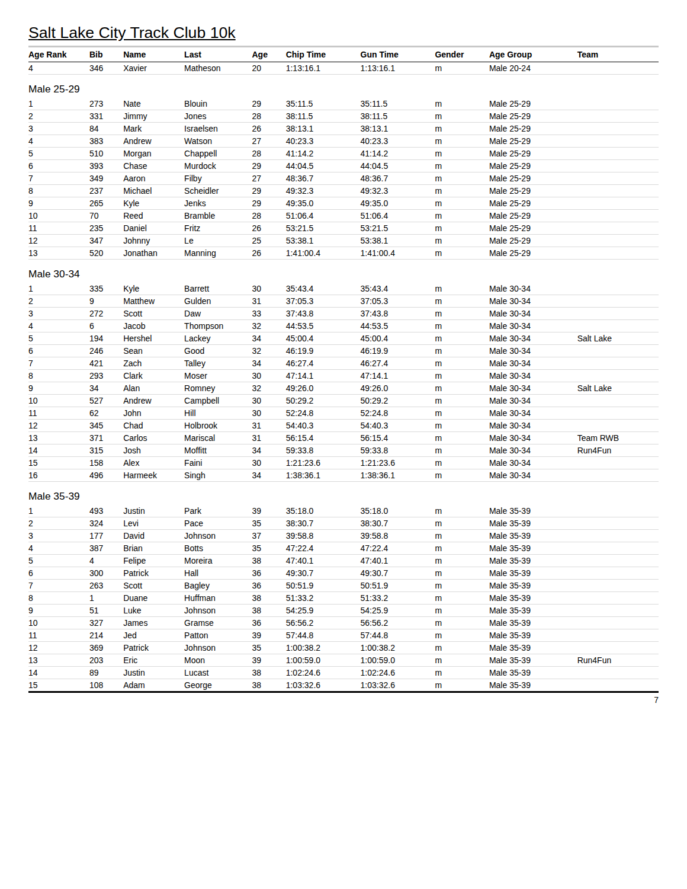Salt Lake City Track Club 10k
| Age Rank | Bib | Name | Last | Age | Chip Time | Gun Time | Gender | Age Group | Team |
| --- | --- | --- | --- | --- | --- | --- | --- | --- | --- |
| 4 | 346 | Xavier | Matheson | 20 | 1:13:16.1 | 1:13:16.1 | m | Male 20-24 | |
| Male 25-29 |
| 1 | 273 | Nate | Blouin | 29 | 35:11.5 | 35:11.5 | m | Male 25-29 | |
| 2 | 331 | Jimmy | Jones | 28 | 38:11.5 | 38:11.5 | m | Male 25-29 | |
| 3 | 84 | Mark | Israelsen | 26 | 38:13.1 | 38:13.1 | m | Male 25-29 | |
| 4 | 383 | Andrew | Watson | 27 | 40:23.3 | 40:23.3 | m | Male 25-29 | |
| 5 | 510 | Morgan | Chappell | 28 | 41:14.2 | 41:14.2 | m | Male 25-29 | |
| 6 | 393 | Chase | Murdock | 29 | 44:04.5 | 44:04.5 | m | Male 25-29 | |
| 7 | 349 | Aaron | Filby | 27 | 48:36.7 | 48:36.7 | m | Male 25-29 | |
| 8 | 237 | Michael | Scheidler | 29 | 49:32.3 | 49:32.3 | m | Male 25-29 | |
| 9 | 265 | Kyle | Jenks | 29 | 49:35.0 | 49:35.0 | m | Male 25-29 | |
| 10 | 70 | Reed | Bramble | 28 | 51:06.4 | 51:06.4 | m | Male 25-29 | |
| 11 | 235 | Daniel | Fritz | 26 | 53:21.5 | 53:21.5 | m | Male 25-29 | |
| 12 | 347 | Johnny | Le | 25 | 53:38.1 | 53:38.1 | m | Male 25-29 | |
| 13 | 520 | Jonathan | Manning | 26 | 1:41:00.4 | 1:41:00.4 | m | Male 25-29 | |
| Male 30-34 |
| 1 | 335 | Kyle | Barrett | 30 | 35:43.4 | 35:43.4 | m | Male 30-34 | |
| 2 | 9 | Matthew | Gulden | 31 | 37:05.3 | 37:05.3 | m | Male 30-34 | |
| 3 | 272 | Scott | Daw | 33 | 37:43.8 | 37:43.8 | m | Male 30-34 | |
| 4 | 6 | Jacob | Thompson | 32 | 44:53.5 | 44:53.5 | m | Male 30-34 | |
| 5 | 194 | Hershel | Lackey | 34 | 45:00.4 | 45:00.4 | m | Male 30-34 | Salt Lake |
| 6 | 246 | Sean | Good | 32 | 46:19.9 | 46:19.9 | m | Male 30-34 | |
| 7 | 421 | Zach | Talley | 34 | 46:27.4 | 46:27.4 | m | Male 30-34 | |
| 8 | 293 | Clark | Moser | 30 | 47:14.1 | 47:14.1 | m | Male 30-34 | |
| 9 | 34 | Alan | Romney | 32 | 49:26.0 | 49:26.0 | m | Male 30-34 | Salt Lake |
| 10 | 527 | Andrew | Campbell | 30 | 50:29.2 | 50:29.2 | m | Male 30-34 | |
| 11 | 62 | John | Hill | 30 | 52:24.8 | 52:24.8 | m | Male 30-34 | |
| 12 | 345 | Chad | Holbrook | 31 | 54:40.3 | 54:40.3 | m | Male 30-34 | |
| 13 | 371 | Carlos | Mariscal | 31 | 56:15.4 | 56:15.4 | m | Male 30-34 | Team RWB |
| 14 | 315 | Josh | Moffitt | 34 | 59:33.8 | 59:33.8 | m | Male 30-34 | Run4Fun |
| 15 | 158 | Alex | Faini | 30 | 1:21:23.6 | 1:21:23.6 | m | Male 30-34 | |
| 16 | 496 | Harmeek | Singh | 34 | 1:38:36.1 | 1:38:36.1 | m | Male 30-34 | |
| Male 35-39 |
| 1 | 493 | Justin | Park | 39 | 35:18.0 | 35:18.0 | m | Male 35-39 | |
| 2 | 324 | Levi | Pace | 35 | 38:30.7 | 38:30.7 | m | Male 35-39 | |
| 3 | 177 | David | Johnson | 37 | 39:58.8 | 39:58.8 | m | Male 35-39 | |
| 4 | 387 | Brian | Botts | 35 | 47:22.4 | 47:22.4 | m | Male 35-39 | |
| 5 | 4 | Felipe | Moreira | 38 | 47:40.1 | 47:40.1 | m | Male 35-39 | |
| 6 | 300 | Patrick | Hall | 36 | 49:30.7 | 49:30.7 | m | Male 35-39 | |
| 7 | 263 | Scott | Bagley | 36 | 50:51.9 | 50:51.9 | m | Male 35-39 | |
| 8 | 1 | Duane | Huffman | 38 | 51:33.2 | 51:33.2 | m | Male 35-39 | |
| 9 | 51 | Luke | Johnson | 38 | 54:25.9 | 54:25.9 | m | Male 35-39 | |
| 10 | 327 | James | Gramse | 36 | 56:56.2 | 56:56.2 | m | Male 35-39 | |
| 11 | 214 | Jed | Patton | 39 | 57:44.8 | 57:44.8 | m | Male 35-39 | |
| 12 | 369 | Patrick | Johnson | 35 | 1:00:38.2 | 1:00:38.2 | m | Male 35-39 | |
| 13 | 203 | Eric | Moon | 39 | 1:00:59.0 | 1:00:59.0 | m | Male 35-39 | Run4Fun |
| 14 | 89 | Justin | Lucast | 38 | 1:02:24.6 | 1:02:24.6 | m | Male 35-39 | |
| 15 | 108 | Adam | George | 38 | 1:03:32.6 | 1:03:32.6 | m | Male 35-39 | |
7